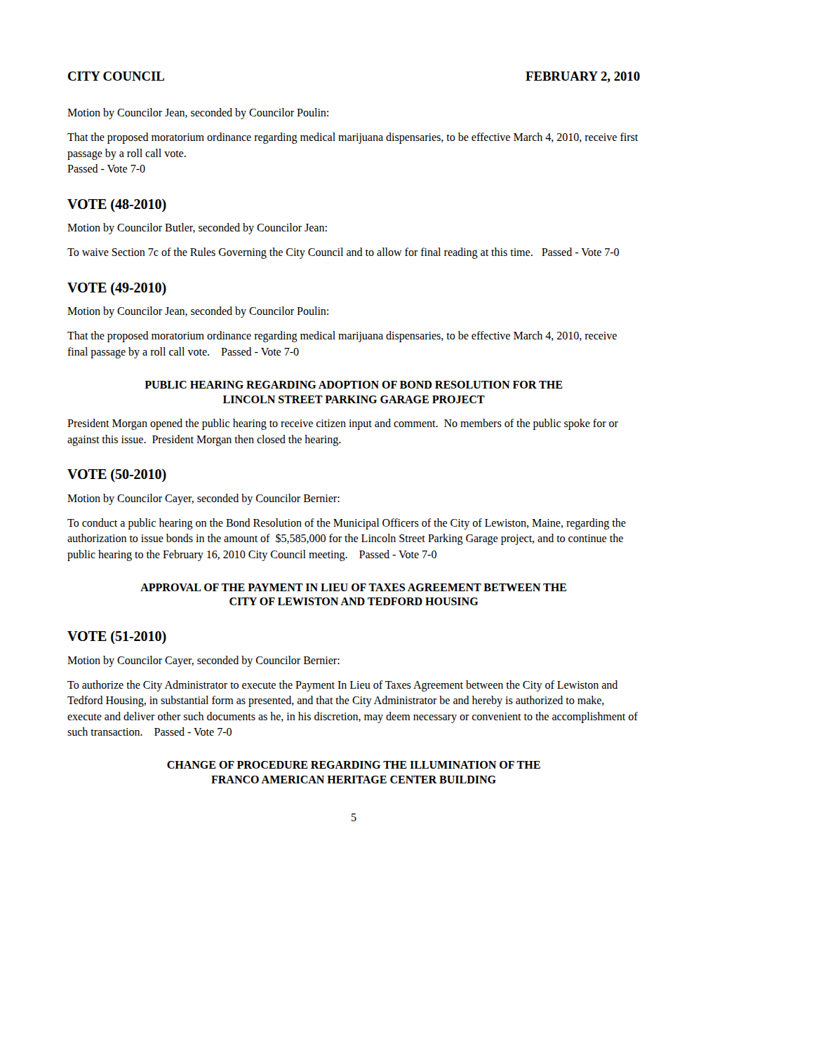CITY COUNCIL FEBRUARY 2, 2010
Motion by Councilor Jean, seconded by Councilor Poulin:
That the proposed moratorium ordinance regarding medical marijuana dispensaries, to be effective March 4, 2010, receive first passage by a roll call vote.
Passed - Vote 7-0
VOTE (48-2010)
Motion by Councilor Butler, seconded by Councilor Jean:
To waive Section 7c of the Rules Governing the City Council and to allow for final reading at this time. Passed - Vote 7-0
VOTE (49-2010)
Motion by Councilor Jean, seconded by Councilor Poulin:
That the proposed moratorium ordinance regarding medical marijuana dispensaries, to be effective March 4, 2010, receive final passage by a roll call vote. Passed - Vote 7-0
PUBLIC HEARING REGARDING ADOPTION OF BOND RESOLUTION FOR THE
LINCOLN STREET PARKING GARAGE PROJECT
President Morgan opened the public hearing to receive citizen input and comment. No members of the public spoke for or against this issue. President Morgan then closed the hearing.
VOTE (50-2010)
Motion by Councilor Cayer, seconded by Councilor Bernier:
To conduct a public hearing on the Bond Resolution of the Municipal Officers of the City of Lewiston, Maine, regarding the authorization to issue bonds in the amount of $5,585,000 for the Lincoln Street Parking Garage project, and to continue the public hearing to the February 16, 2010 City Council meeting. Passed - Vote 7-0
APPROVAL OF THE PAYMENT IN LIEU OF TAXES AGREEMENT BETWEEN THE
CITY OF LEWISTON AND TEDFORD HOUSING
VOTE (51-2010)
Motion by Councilor Cayer, seconded by Councilor Bernier:
To authorize the City Administrator to execute the Payment In Lieu of Taxes Agreement between the City of Lewiston and Tedford Housing, in substantial form as presented, and that the City Administrator be and hereby is authorized to make, execute and deliver other such documents as he, in his discretion, may deem necessary or convenient to the accomplishment of such transaction. Passed - Vote 7-0
CHANGE OF PROCEDURE REGARDING THE ILLUMINATION OF THE
FRANCO AMERICAN HERITAGE CENTER BUILDING
5